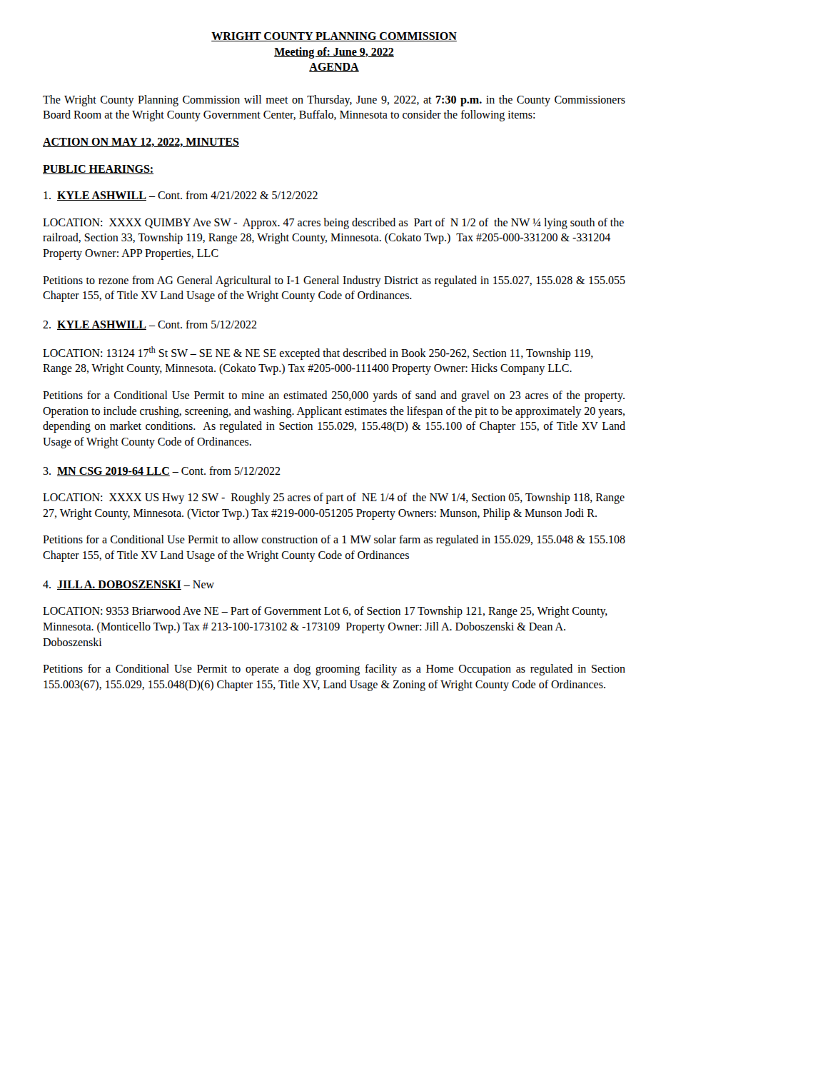WRIGHT COUNTY PLANNING COMMISSION
Meeting of: June 9, 2022
AGENDA
The Wright County Planning Commission will meet on Thursday, June 9, 2022, at 7:30 p.m. in the County Commissioners Board Room at the Wright County Government Center, Buffalo, Minnesota to consider the following items:
ACTION ON MAY 12, 2022, MINUTES
PUBLIC HEARINGS:
KYLE ASHWILL – Cont. from 4/21/2022 & 5/12/2022
LOCATION: XXXX QUIMBY Ave SW - Approx. 47 acres being described as Part of N 1/2 of the NW ¼ lying south of the railroad, Section 33, Township 119, Range 28, Wright County, Minnesota. (Cokato Twp.) Tax #205-000-331200 & -331204 Property Owner: APP Properties, LLC
Petitions to rezone from AG General Agricultural to I-1 General Industry District as regulated in 155.027, 155.028 & 155.055 Chapter 155, of Title XV Land Usage of the Wright County Code of Ordinances.
KYLE ASHWILL – Cont. from 5/12/2022
LOCATION: 13124 17th St SW – SE NE & NE SE excepted that described in Book 250-262, Section 11, Township 119, Range 28, Wright County, Minnesota. (Cokato Twp.) Tax #205-000-111400 Property Owner: Hicks Company LLC.
Petitions for a Conditional Use Permit to mine an estimated 250,000 yards of sand and gravel on 23 acres of the property. Operation to include crushing, screening, and washing. Applicant estimates the lifespan of the pit to be approximately 20 years, depending on market conditions. As regulated in Section 155.029, 155.48(D) & 155.100 of Chapter 155, of Title XV Land Usage of Wright County Code of Ordinances.
MN CSG 2019-64 LLC – Cont. from 5/12/2022
LOCATION: XXXX US Hwy 12 SW - Roughly 25 acres of part of NE 1/4 of the NW 1/4, Section 05, Township 118, Range 27, Wright County, Minnesota. (Victor Twp.) Tax #219-000-051205 Property Owners: Munson, Philip & Munson Jodi R.
Petitions for a Conditional Use Permit to allow construction of a 1 MW solar farm as regulated in 155.029, 155.048 & 155.108 Chapter 155, of Title XV Land Usage of the Wright County Code of Ordinances
JILL A. DOBOSZENSKI – New
LOCATION: 9353 Briarwood Ave NE – Part of Government Lot 6, of Section 17 Township 121, Range 25, Wright County, Minnesota. (Monticello Twp.) Tax # 213-100-173102 & -173109 Property Owner: Jill A. Doboszenski & Dean A. Doboszenski
Petitions for a Conditional Use Permit to operate a dog grooming facility as a Home Occupation as regulated in Section 155.003(67), 155.029, 155.048(D)(6) Chapter 155, Title XV, Land Usage & Zoning of Wright County Code of Ordinances.